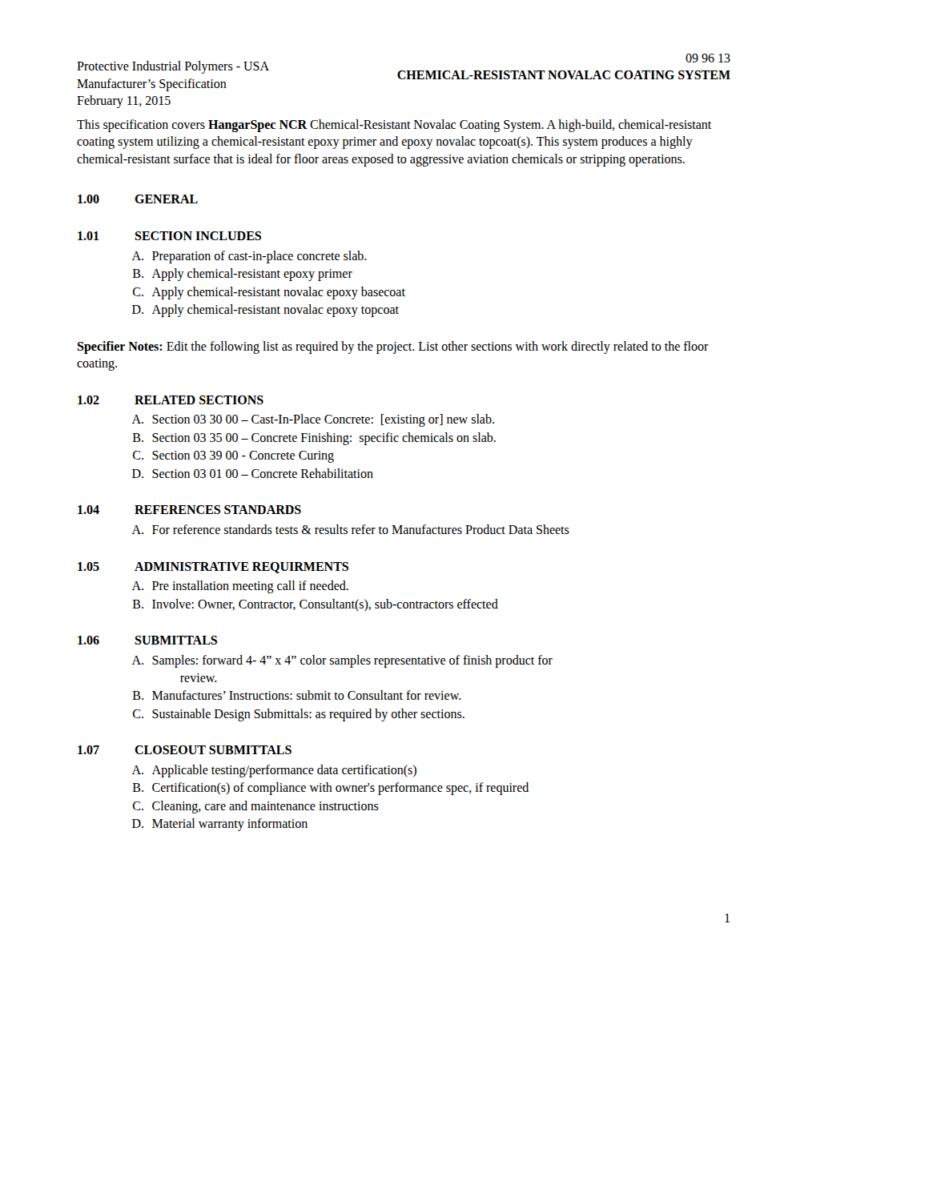Protective Industrial Polymers - USA
Manufacturer’s Specification
February 11, 2015
09 96 13
CHEMICAL-RESISTANT NOVALAC COATING SYSTEM
This specification covers HangarSpec NCR Chemical-Resistant Novalac Coating System. A high-build, chemical-resistant coating system utilizing a chemical-resistant epoxy primer and epoxy novalac topcoat(s). This system produces a highly chemical-resistant surface that is ideal for floor areas exposed to aggressive aviation chemicals or stripping operations.
1.00 GENERAL
1.01 SECTION INCLUDES
Preparation of cast-in-place concrete slab.
Apply chemical-resistant epoxy primer
Apply chemical-resistant novalac epoxy basecoat
Apply chemical-resistant novalac epoxy topcoat
Specifier Notes: Edit the following list as required by the project. List other sections with work directly related to the floor coating.
1.02 RELATED SECTIONS
Section 03 30 00 – Cast-In-Place Concrete: [existing or] new slab.
Section 03 35 00 – Concrete Finishing: specific chemicals on slab.
Section 03 39 00 - Concrete Curing
Section 03 01 00 – Concrete Rehabilitation
1.04 REFERENCES STANDARDS
For reference standards tests & results refer to Manufactures Product Data Sheets
1.05 ADMINISTRATIVE REQUIRMENTS
Pre installation meeting call if needed.
Involve: Owner, Contractor, Consultant(s), sub-contractors effected
1.06 SUBMITTALS
Samples: forward 4- 4” x 4” color samples representative of finish product for review.
Manufactures’ Instructions: submit to Consultant for review.
Sustainable Design Submittals: as required by other sections.
1.07 CLOSEOUT SUBMITTALS
Applicable testing/performance data certification(s)
Certification(s) of compliance with owner's performance spec, if required
Cleaning, care and maintenance instructions
Material warranty information
1